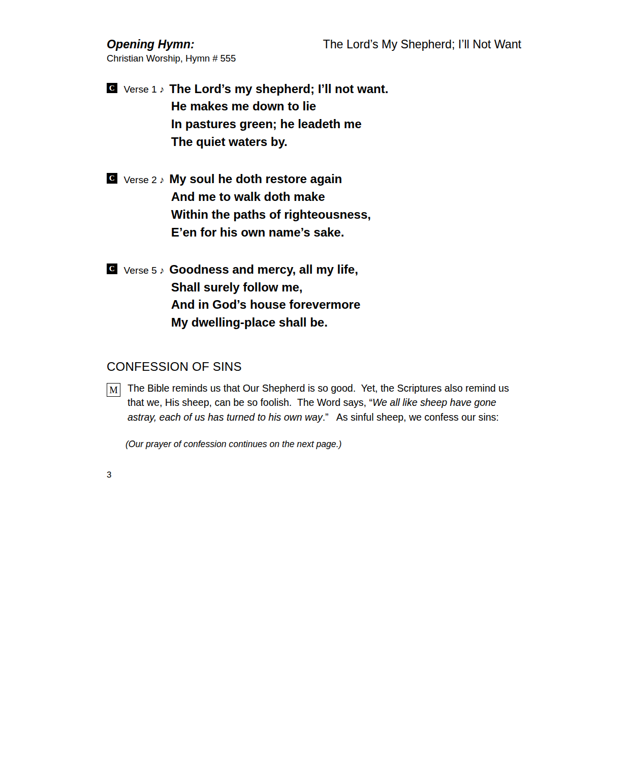Opening Hymn:
The Lord’s My Shepherd; I’ll Not Want
Christian Worship, Hymn # 555
C
Verse 1 ♪
The Lord’s my shepherd; I’ll not want.
He makes me down to lie In pastures green; he leadeth me The quiet waters by.
C
Verse 2 ♪
My soul he doth restore again
And me to walk doth make Within the paths of righteousness, E’en for his own name’s sake.
C
Verse 5 ♪
Goodness and mercy, all my life,
Shall surely follow me, And in God’s house forevermore My dwelling-place shall be.
CONFESSION OF SINS
M
The Bible reminds us that Our Shepherd is so good. Yet, the Scriptures also remind us that we, His sheep, can be so foolish. The Word says, “We all like sheep have gone astray, each of us has turned to his own way.” As sinful sheep, we confess our sins:
(Our prayer of confession continues on the next page.)
3